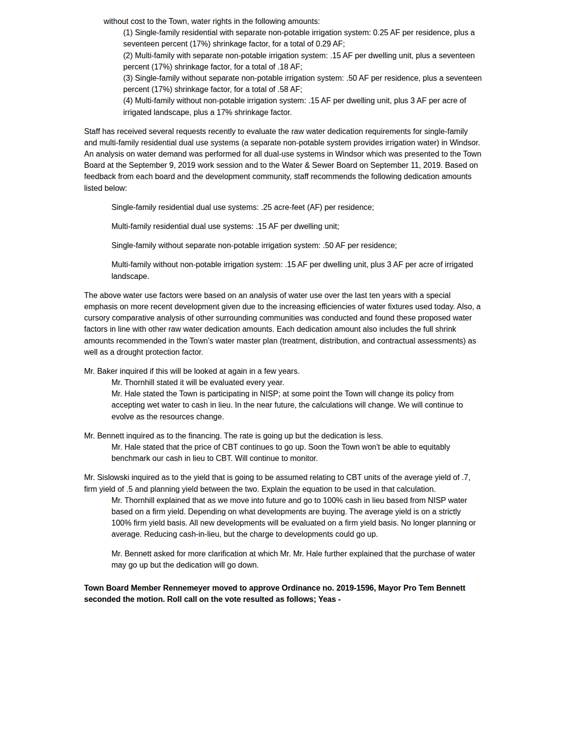without cost to the Town, water rights in the following amounts:
(1) Single-family residential with separate non-potable irrigation system: 0.25 AF per residence, plus a seventeen percent (17%) shrinkage factor, for a total of 0.29 AF;
(2) Multi-family with separate non-potable irrigation system: .15 AF per dwelling unit, plus a seventeen percent (17%) shrinkage factor, for a total of .18 AF;
(3) Single-family without separate non-potable irrigation system: .50 AF per residence, plus a seventeen percent (17%) shrinkage factor, for a total of .58 AF;
(4) Multi-family without non-potable irrigation system: .15 AF per dwelling unit, plus 3 AF per acre of irrigated landscape, plus a 17% shrinkage factor.
Staff has received several requests recently to evaluate the raw water dedication requirements for single-family and multi-family residential dual use systems (a separate non-potable system provides irrigation water) in Windsor. An analysis on water demand was performed for all dual-use systems in Windsor which was presented to the Town Board at the September 9, 2019 work session and to the Water & Sewer Board on September 11, 2019. Based on feedback from each board and the development community, staff recommends the following dedication amounts listed below:
Single-family residential dual use systems: .25 acre-feet (AF) per residence;
Multi-family residential dual use systems: .15 AF per dwelling unit;
Single-family without separate non-potable irrigation system: .50 AF per residence;
Multi-family without non-potable irrigation system: .15 AF per dwelling unit, plus 3 AF per acre of irrigated landscape.
The above water use factors were based on an analysis of water use over the last ten years with a special emphasis on more recent development given due to the increasing efficiencies of water fixtures used today. Also, a cursory comparative analysis of other surrounding communities was conducted and found these proposed water factors in line with other raw water dedication amounts. Each dedication amount also includes the full shrink amounts recommended in the Town's water master plan (treatment, distribution, and contractual assessments) as well as a drought protection factor.
Mr. Baker inquired if this will be looked at again in a few years.
Mr. Thornhill stated it will be evaluated every year.
Mr. Hale stated the Town is participating in NISP; at some point the Town will change its policy from accepting wet water to cash in lieu. In the near future, the calculations will change. We will continue to evolve as the resources change.
Mr. Bennett inquired as to the financing. The rate is going up but the dedication is less.
Mr. Hale stated that the price of CBT continues to go up. Soon the Town won't be able to equitably benchmark our cash in lieu to CBT. Will continue to monitor.
Mr. Sislowski inquired as to the yield that is going to be assumed relating to CBT units of the average yield of .7, firm yield of .5 and planning yield between the two. Explain the equation to be used in that calculation.
Mr. Thornhill explained that as we move into future and go to 100% cash in lieu based from NISP water based on a firm yield. Depending on what developments are buying. The average yield is on a strictly 100% firm yield basis. All new developments will be evaluated on a firm yield basis. No longer planning or average. Reducing cash-in-lieu, but the charge to developments could go up.
Mr. Bennett asked for more clarification at which Mr. Mr. Hale further explained that the purchase of water may go up but the dedication will go down.
Town Board Member Rennemeyer moved to approve Ordinance no. 2019-1596, Mayor Pro Tem Bennett seconded the motion. Roll call on the vote resulted as follows; Yeas -